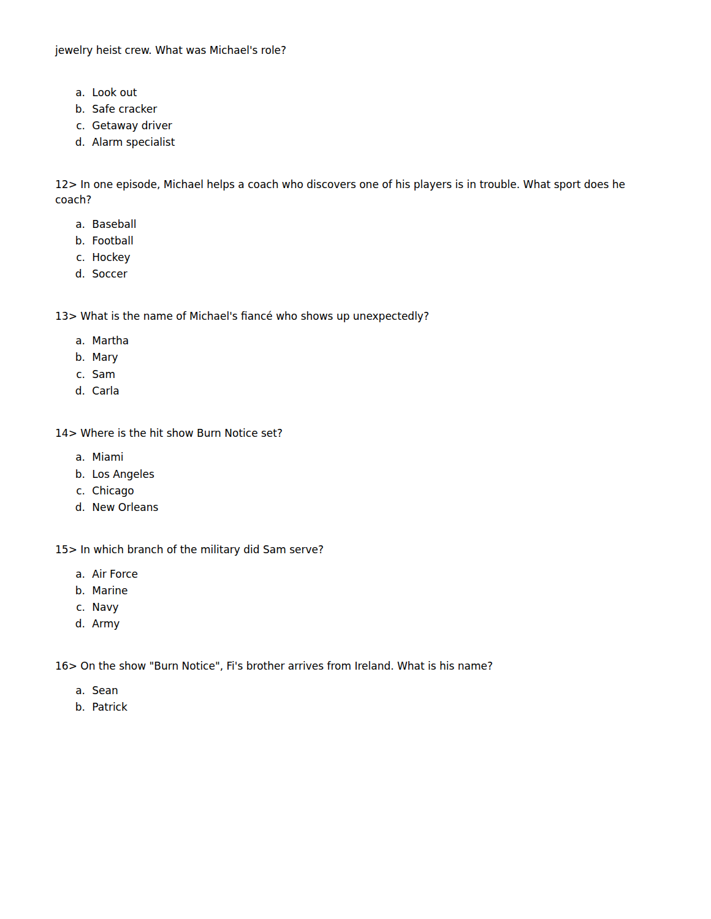jewelry heist crew. What was Michael's role?
Look out
Safe cracker
Getaway driver
Alarm specialist
12> In one episode, Michael helps a coach who discovers one of his players is in trouble. What sport does he coach?
Baseball
Football
Hockey
Soccer
13> What is the name of Michael's fiancé who shows up unexpectedly?
Martha
Mary
Sam
Carla
14> Where is the hit show Burn Notice set?
Miami
Los Angeles
Chicago
New Orleans
15> In which branch of the military did Sam serve?
Air Force
Marine
Navy
Army
16> On the show "Burn Notice", Fi's brother arrives from Ireland. What is his name?
Sean
Patrick